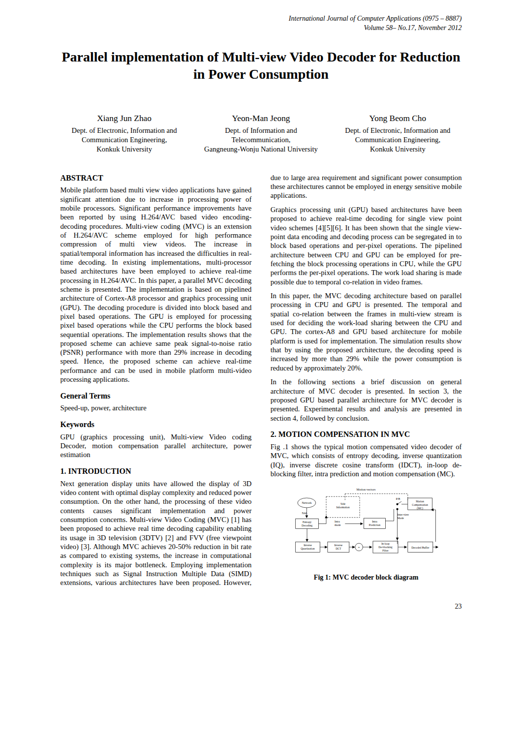International Journal of Computer Applications (0975 – 8887)
Volume 58– No.17, November 2012
Parallel implementation of Multi-view Video Decoder for Reduction in Power Consumption
Xiang Jun Zhao
Dept. of Electronic, Information and Communication Engineering,
Konkuk University
Yeon-Man Jeong
Dept. of Information and Telecommunication,
Gangneung-Wonju National University
Yong Beom Cho
Dept. of Electronic, Information and Communication Engineering,
Konkuk University
ABSTRACT
Mobile platform based multi view video applications have gained significant attention due to increase in processing power of mobile processors. Significant performance improvements have been reported by using H.264/AVC based video encoding-decoding procedures. Multi-view coding (MVC) is an extension of H.264/AVC scheme employed for high performance compression of multi view videos. The increase in spatial/temporal information has increased the difficulties in real-time decoding. In existing implementations, multi-processor based architectures have been employed to achieve real-time processing in H.264/AVC. In this paper, a parallel MVC decoding scheme is presented. The implementation is based on pipelined architecture of Cortex-A8 processor and graphics processing unit (GPU). The decoding procedure is divided into block based and pixel based operations. The GPU is employed for processing pixel based operations while the CPU performs the block based sequential operations. The implementation results shows that the proposed scheme can achieve same peak signal-to-noise ratio (PSNR) performance with more than 29% increase in decoding speed. Hence, the proposed scheme can achieve real-time performance and can be used in mobile platform multi-video processing applications.
General Terms
Speed-up, power, architecture
Keywords
GPU (graphics processing unit), Multi-view Video coding Decoder, motion compensation parallel architecture, power estimation
1. INTRODUCTION
Next generation display units have allowed the display of 3D video content with optimal display complexity and reduced power consumption. On the other hand, the processing of these video contents causes significant implementation and power consumption concerns. Multi-view Video Coding (MVC) [1] has been proposed to achieve real time decoding capability enabling its usage in 3D television (3DTV) [2] and FVV (free viewpoint video) [3]. Although MVC achieves 20-50% reduction in bit rate as compared to existing systems, the increase in computational complexity is its major bottleneck. Employing implementation techniques such as Signal Instruction Multiple Data (SIMD) extensions, various architectures have been proposed. However, due to large area requirement and significant power consumption these architectures cannot be employed in energy sensitive mobile applications.
Graphics processing unit (GPU) based architectures have been proposed to achieve real-time decoding for single view point video schemes [4][5][6]. It has been shown that the single view-point data encoding and decoding process can be segregated in to block based operations and per-pixel operations. The pipelined architecture between CPU and GPU can be employed for pre-fetching the block processing operations in CPU, while the GPU performs the per-pixel operations. The work load sharing is made possible due to temporal co-relation in video frames.
In this paper, the MVC decoding architecture based on parallel processing in CPU and GPU is presented. The temporal and spatial co-relation between the frames in multi-view stream is used for deciding the work-load sharing between the CPU and GPU. The cortex-A8 and GPU based architecture for mobile platform is used for implementation. The simulation results show that by using the proposed architecture, the decoding speed is increased by more than 29% while the power consumption is reduced by approximately 20%.
In the following sections a brief discussion on general architecture of MVC decoder is presented. In section 3, the proposed GPU based parallel architecture for MVC decoder is presented. Experimental results and analysis are presented in section 4, followed by conclusion.
2. MOTION COMPENSATION IN MVC
Fig .1 shows the typical motion compensated video decoder of MVC, which consists of entropy decoding, inverse quantization (IQ), inverse discrete cosine transform (IDCT), in-loop de-blocking filter, intra prediction and motion compensation (MC).
Motion vectors Network NAL Entropy Decoding Side Information Intra mode Intra Prediction P/B Motion Compensation (MC) Inter-view Mode Inverse Quartization Inverse DCT + In-loop De-blocking Filter Decoded Buffer
Fig 1: MVC decoder block diagram
23